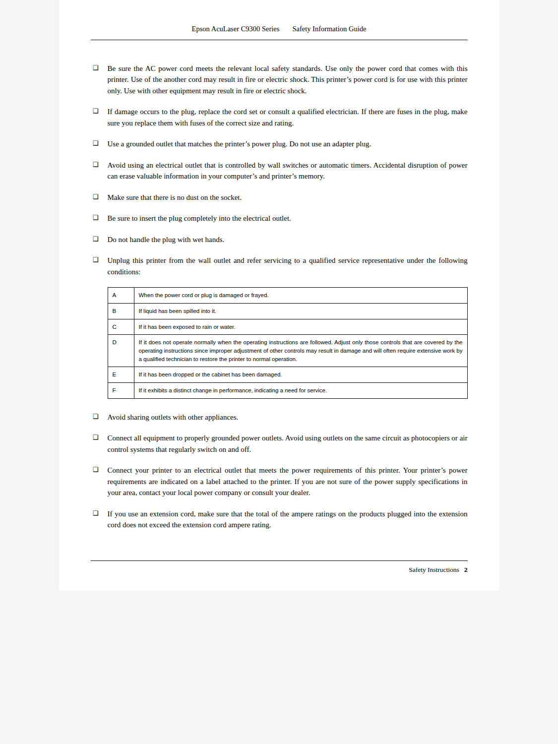Epson AcuLaser C9300 Series Safety Information Guide
Be sure the AC power cord meets the relevant local safety standards. Use only the power cord that comes with this printer. Use of the another cord may result in fire or electric shock. This printer’s power cord is for use with this printer only. Use with other equipment may result in fire or electric shock.
If damage occurs to the plug, replace the cord set or consult a qualified electrician. If there are fuses in the plug, make sure you replace them with fuses of the correct size and rating.
Use a grounded outlet that matches the printer’s power plug. Do not use an adapter plug.
Avoid using an electrical outlet that is controlled by wall switches or automatic timers. Accidental disruption of power can erase valuable information in your computer’s and printer’s memory.
Make sure that there is no dust on the socket.
Be sure to insert the plug completely into the electrical outlet.
Do not handle the plug with wet hands.
Unplug this printer from the wall outlet and refer servicing to a qualified service representative under the following conditions:
| A | When the power cord or plug is damaged or frayed. |
| B | If liquid has been spilled into it. |
| C | If it has been exposed to rain or water. |
| D | If it does not operate normally when the operating instructions are followed. Adjust only those controls that are covered by the operating instructions since improper adjustment of other controls may result in damage and will often require extensive work by a qualified technician to restore the printer to normal operation. |
| E | If it has been dropped or the cabinet has been damaged. |
| F | If it exhibits a distinct change in performance, indicating a need for service. |
Avoid sharing outlets with other appliances.
Connect all equipment to properly grounded power outlets. Avoid using outlets on the same circuit as photocopiers or air control systems that regularly switch on and off.
Connect your printer to an electrical outlet that meets the power requirements of this printer. Your printer’s power requirements are indicated on a label attached to the printer. If you are not sure of the power supply specifications in your area, contact your local power company or consult your dealer.
If you use an extension cord, make sure that the total of the ampere ratings on the products plugged into the extension cord does not exceed the extension cord ampere rating.
Safety Instructions 2